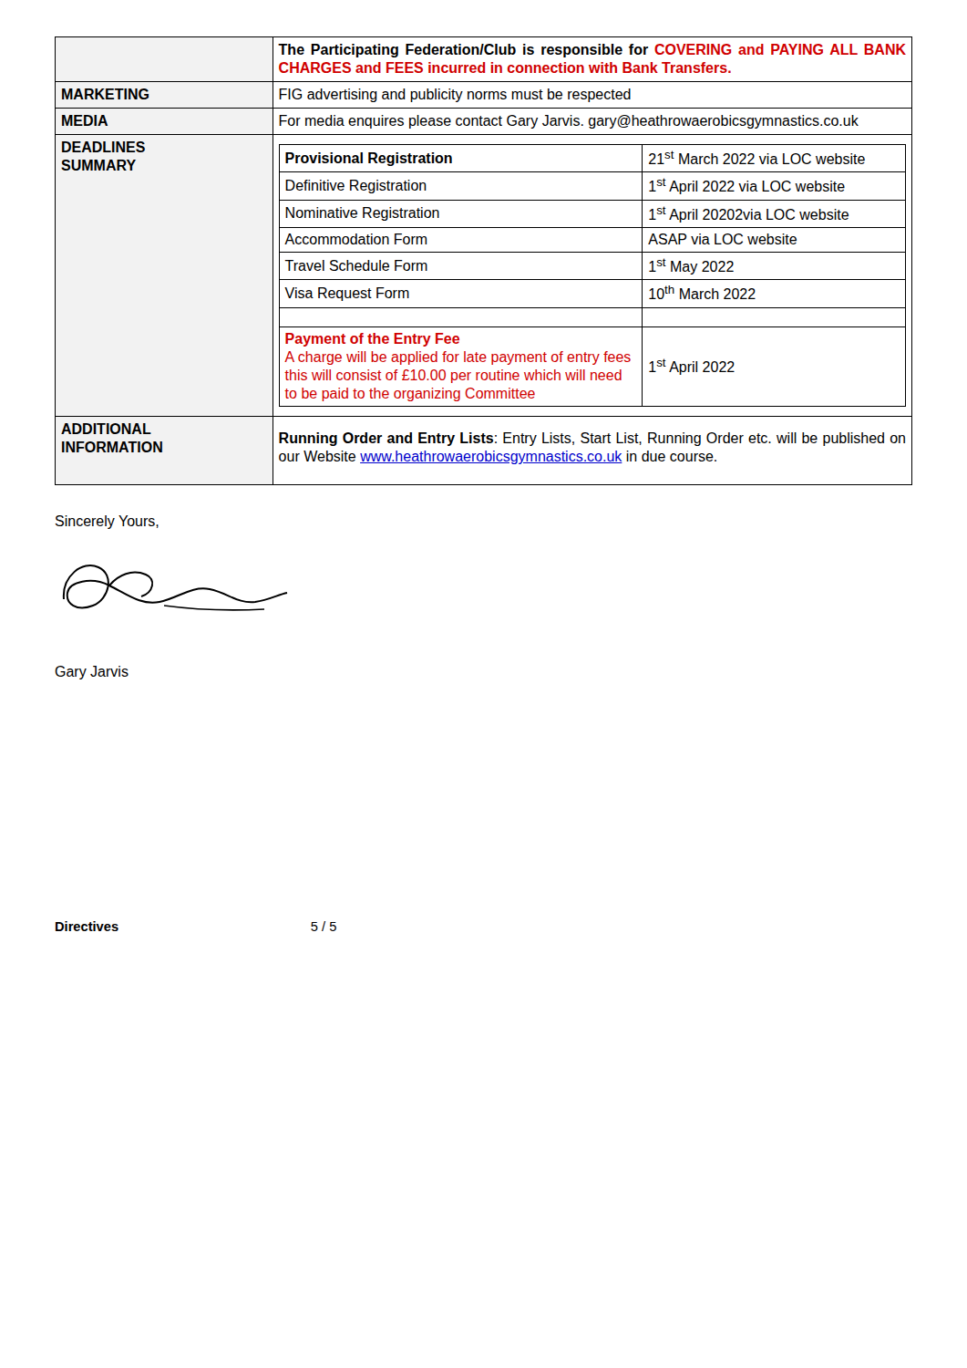| | The Participating Federation/Club is responsible for COVERING and PAYING ALL BANK CHARGES and FEES incurred in connection with Bank Transfers. |
| MARKETING | FIG advertising and publicity norms must be respected |
| MEDIA | For media enquires please contact Gary Jarvis. gary@heathrowaerobicsgymnastics.co.uk |
| DEADLINES SUMMARY | / Provisional Registration / 21 st March 2022 via LOC website / / Definitive Registration / 1 st April 2022 via LOC website / / Nominative Registration / 1 st April 20202via LOC website / / Accommodation Form / ASAP via LOC website / / Travel Schedule Form / 1 st May 2022 / / Visa Request Form / 10 th March 2022 / / Payment of the Entry Fee A charge will be applied for late payment of entry fees this will consist of £10.00 per routine which will need to be paid to the organizing Committee / 1 st April 2022 / |
| ADDITIONAL INFORMATION | Running Order and Entry Lists : Entry Lists, Start List, Running Order etc. will be published on our Website www.heathrowaerobicsgymnastics.co.uk in due course. |
Sincerely Yours,
Gary Jarvis
Directives 5 / 5